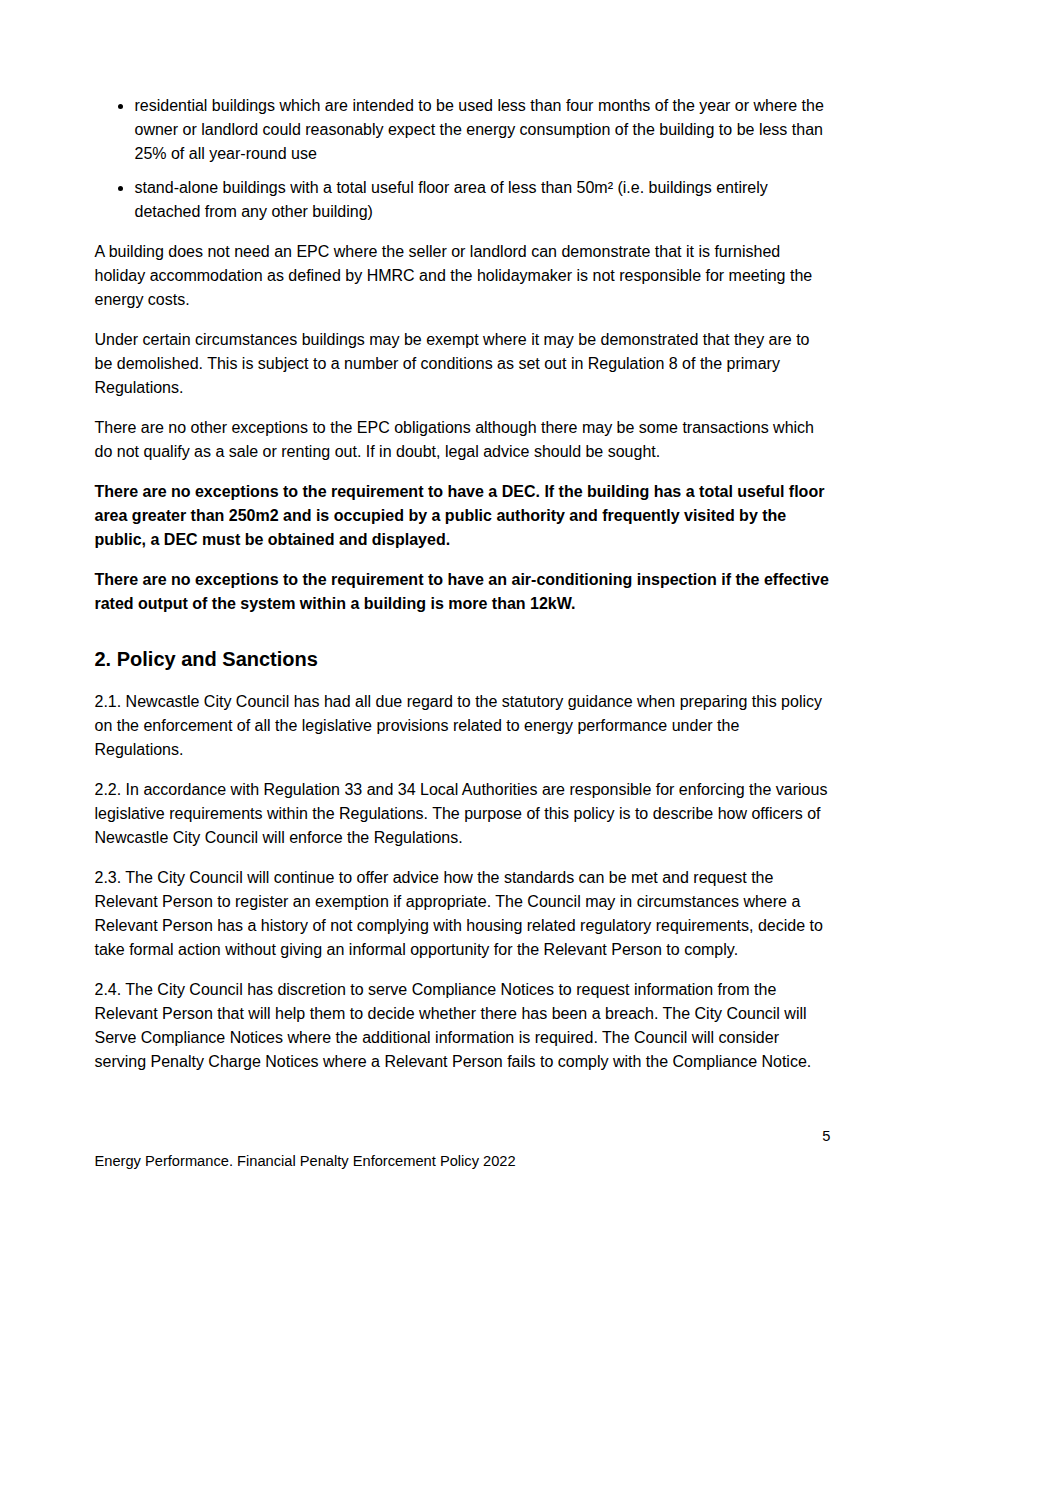residential buildings which are intended to be used less than four months of the year or where the owner or landlord could reasonably expect the energy consumption of the building to be less than 25% of all year-round use
stand-alone buildings with a total useful floor area of less than 50m² (i.e. buildings entirely detached from any other building)
A building does not need an EPC where the seller or landlord can demonstrate that it is furnished holiday accommodation as defined by HMRC and the holidaymaker is not responsible for meeting the energy costs.
Under certain circumstances buildings may be exempt where it may be demonstrated that they are to be demolished. This is subject to a number of conditions as set out in Regulation 8 of the primary Regulations.
There are no other exceptions to the EPC obligations although there may be some transactions which do not qualify as a sale or renting out. If in doubt, legal advice should be sought.
There are no exceptions to the requirement to have a DEC. If the building has a total useful floor area greater than 250m2 and is occupied by a public authority and frequently visited by the public, a DEC must be obtained and displayed.
There are no exceptions to the requirement to have an air-conditioning inspection if the effective rated output of the system within a building is more than 12kW.
2. Policy and Sanctions
2.1. Newcastle City Council has had all due regard to the statutory guidance when preparing this policy on the enforcement of all the legislative provisions related to energy performance under the Regulations.
2.2. In accordance with Regulation 33 and 34 Local Authorities are responsible for enforcing the various legislative requirements within the Regulations. The purpose of this policy is to describe how officers of Newcastle City Council will enforce the Regulations.
2.3. The City Council will continue to offer advice how the standards can be met and request the Relevant Person to register an exemption if appropriate. The Council may in circumstances where a Relevant Person has a history of not complying with housing related regulatory requirements, decide to take formal action without giving an informal opportunity for the Relevant Person to comply.
2.4. The City Council has discretion to serve Compliance Notices to request information from the Relevant Person that will help them to decide whether there has been a breach. The City Council will Serve Compliance Notices where the additional information is required. The Council will consider serving Penalty Charge Notices where a Relevant Person fails to comply with the Compliance Notice.
5
Energy Performance. Financial Penalty Enforcement Policy 2022